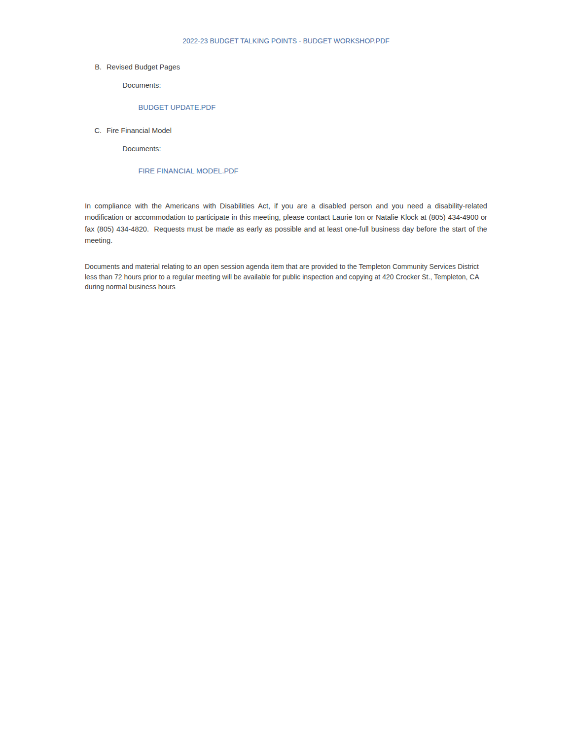2022-23 BUDGET TALKING POINTS - BUDGET WORKSHOP.PDF
Revised Budget Pages
Documents:
BUDGET UPDATE.PDF
Fire Financial Model
Documents:
FIRE FINANCIAL MODEL.PDF
In compliance with the Americans with Disabilities Act, if you are a disabled person and you need a disability-related modification or accommodation to participate in this meeting, please contact Laurie Ion or Natalie Klock at (805) 434-4900 or fax (805) 434-4820. Requests must be made as early as possible and at least one-full business day before the start of the meeting.
Documents and material relating to an open session agenda item that are provided to the Templeton Community Services District less than 72 hours prior to a regular meeting will be available for public inspection and copying at 420 Crocker St., Templeton, CA during normal business hours